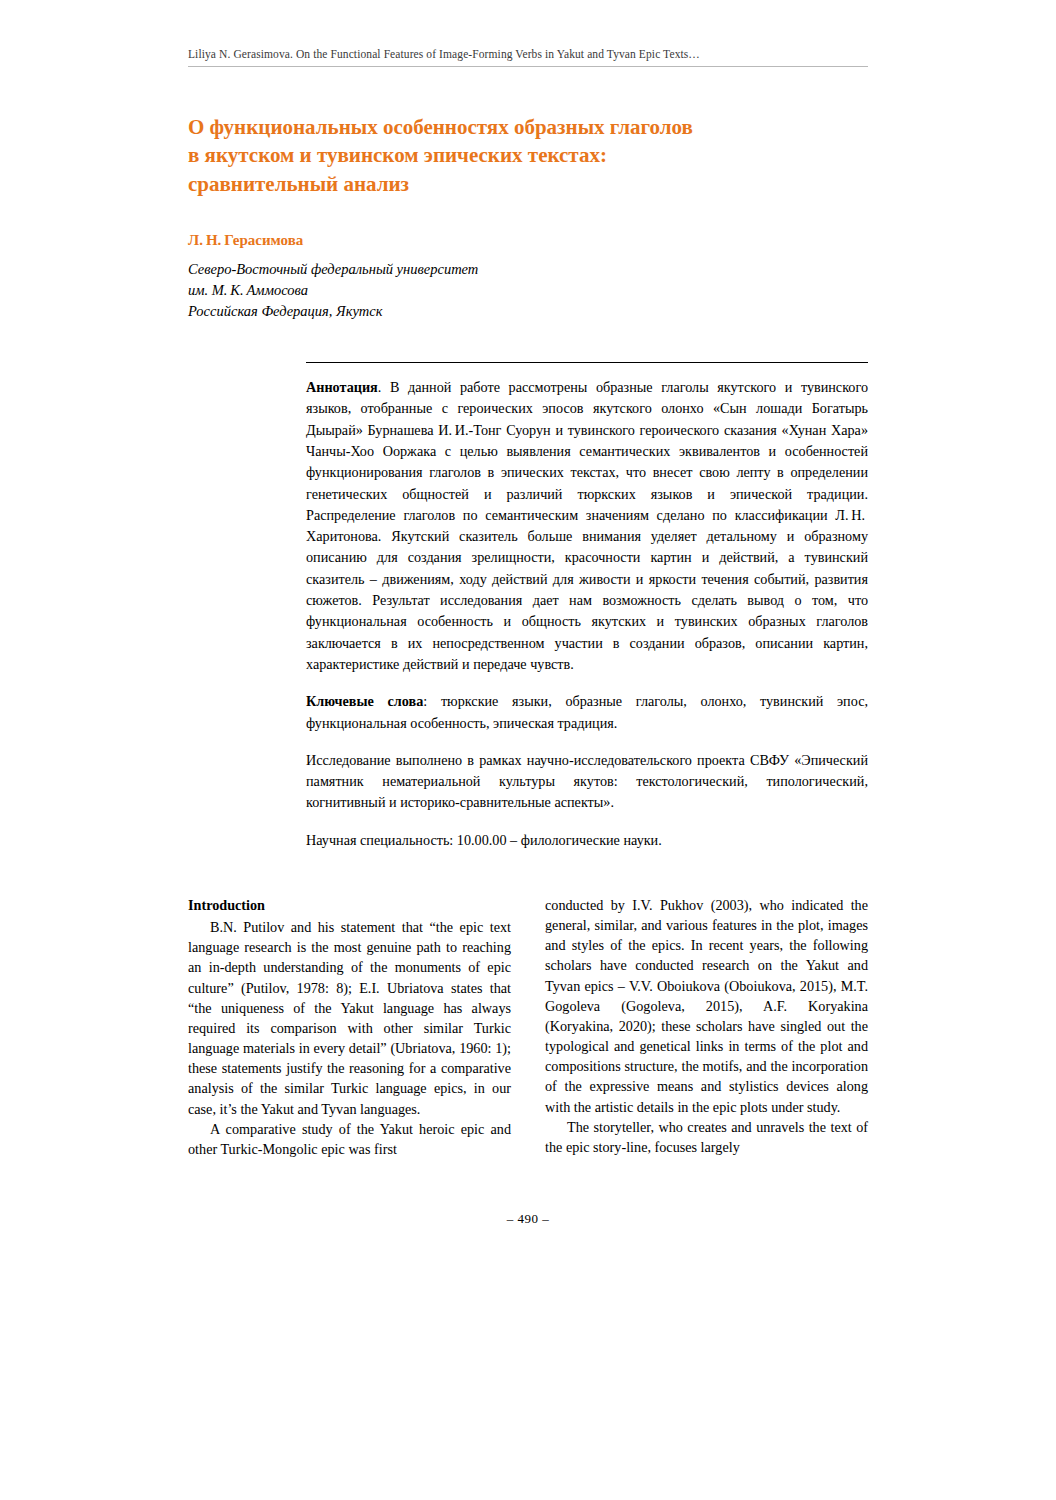Liliya N. Gerasimova. On the Functional Features of Image-Forming Verbs in Yakut and Tyvan Epic Texts…
О функциональных особенностях образных глаголов
в якутском и тувинском эпических текстах:
сравнительный анализ
Л. Н. Герасимова
Северо-Восточный федеральный университет
им. М. К. Аммосова
Российская Федерация, Якутск
Аннотация. В данной работе рассмотрены образные глаголы якутского и тувинского языков, отобранные с героических эпосов якутского олонхо «Сын лошади Богатырь Дыырай» Бурнашева И. И.-Тонг Суорун и тувинского героического сказания «Хунан Хара» Чанчы-Хоо Ооржака с целью выявления семантических эквивалентов и особенностей функционирования глаголов в эпических текстах, что внесет свою лепту в определении генетических общностей и различий тюркских языков и эпической традиции. Распределение глаголов по семантическим значениям сделано по классификации Л. Н. Харитонова. Якутский сказитель больше внимания уделяет детальному и образному описанию для создания зрелищности, красочности картин и действий, а тувинский сказитель – движениям, ходу действий для живости и яркости течения событий, развития сюжетов. Результат исследования дает нам возможность сделать вывод о том, что функциональная особенность и общность якутских и тувинских образных глаголов заключается в их непосредственном участии в создании образов, описании картин, характеристике действий и передаче чувств.
Ключевые слова: тюркские языки, образные глаголы, олонхо, тувинский эпос, функциональная особенность, эпическая традиция.
Исследование выполнено в рамках научно-исследовательского проекта СВФУ «Эпический памятник нематериальной культуры якутов: текстологический, типологический, когнитивный и историко-сравнительные аспекты».
Научная специальность: 10.00.00 – филологические науки.
Introduction
B.N. Putilov and his statement that “the epic text language research is the most genuine path to reaching an in-depth understanding of the monuments of epic culture” (Putilov, 1978: 8); E.I. Ubriatova states that “the uniqueness of the Yakut language has always required its comparison with other similar Turkic language materials in every detail” (Ubriatova, 1960: 1); these statements justify the reasoning for a comparative analysis of the similar Turkic language epics, in our case, it’s the Yakut and Tyvan languages.
A comparative study of the Yakut heroic epic and other Turkic-Mongolic epic was first
conducted by I.V. Pukhov (2003), who indicated the general, similar, and various features in the plot, images and styles of the epics. In recent years, the following scholars have conducted research on the Yakut and Tyvan epics – V.V. Oboiukova (Oboiukova, 2015), M.T. Gogoleva (Gogoleva, 2015), A.F. Koryakina (Koryakina, 2020); these scholars have singled out the typological and genetical links in terms of the plot and compositions structure, the motifs, and the incorporation of the expressive means and stylistics devices along with the artistic details in the epic plots under study.
The storyteller, who creates and unravels the text of the epic story-line, focuses largely
– 490 –